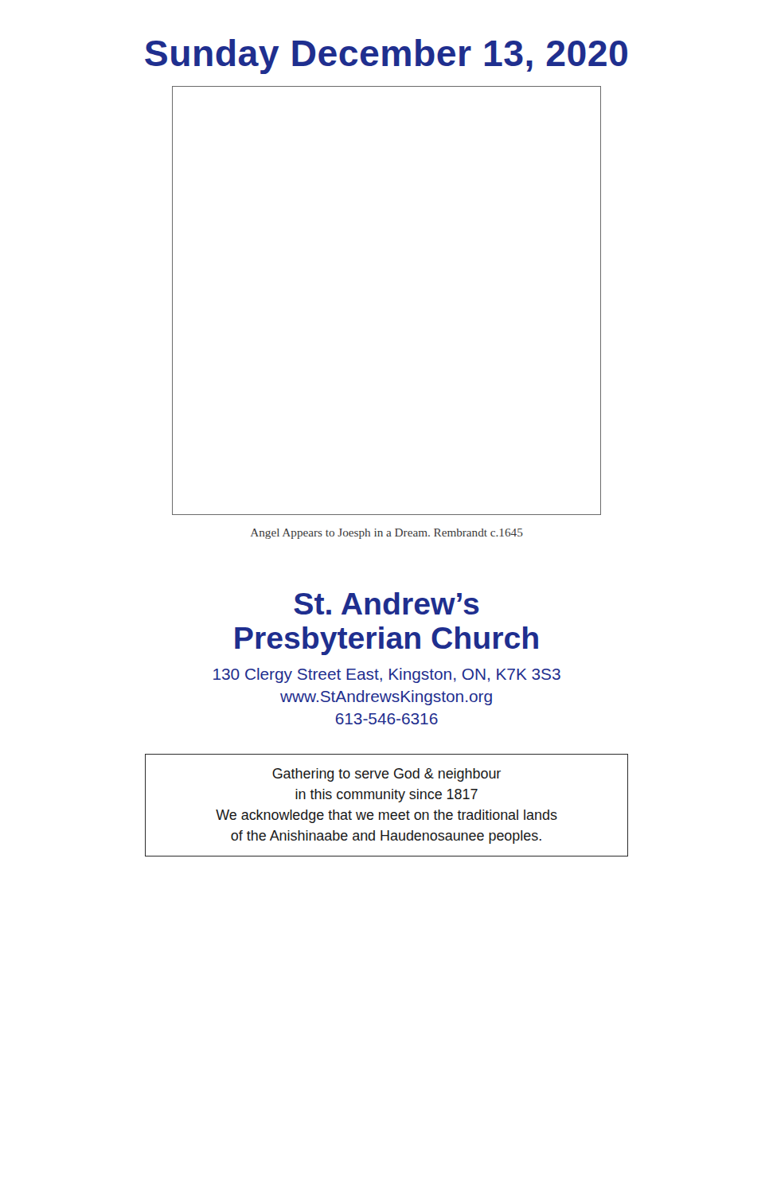Sunday December 13, 2020
Angel Appears to Joesph in a Dream. Rembrandt c.1645
St. Andrew’s
Presbyterian Church
130 Clergy Street East, Kingston, ON, K7K 3S3
www.StAndrewsKingston.org
613-546-6316
Gathering to serve God & neighbour
in this community since 1817
We acknowledge that we meet on the traditional lands
of the Anishinaabe and Haudenosaunee peoples.